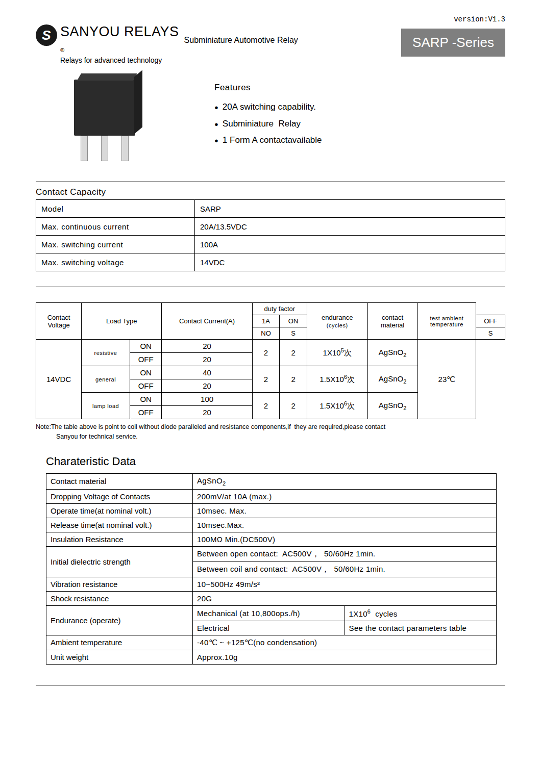version:V1.3
S
SANYOU RELAYS
®
Relays for advanced technology
Subminiature Automotive Relay
SARP -Series
Features
20A switching capability.
Subminiature Relay
1 Form A contactavailable
Contact Capacity
| Model | SARP |
| Max. continuous current | 20A/13.5VDC |
| Max. switching current | 100A |
| Max. switching voltage | 14VDC |
| Contact Voltage | Load Type | Contact Current(A) | duty factor | endurance (cycles) | contact material | test ambient temperature |
| --- | --- | --- | --- | --- | --- | --- |
| 1A | ON | OFF |
| NO | S | S |
| 14VDC | resistive | ON | 20 | 2 | 2 | 1X10 5 次 | AgSnO 2 | 23℃ |
| OFF | 20 |
| general | ON | 40 | 2 | 2 | 1.5X10 6 次 | AgSnO 2 |
| OFF | 20 |
| lamp load | ON | 100 | 2 | 2 | 1.5X10 6 次 | AgSnO 2 |
| OFF | 20 |
Note:The table above is point to coil without diode paralleled and resistance components,if they are required,please contact
Sanyou for technical service.
Charateristic Data
| Contact material | AgSnO 2 |
| Dropping Voltage of Contacts | 200mV/at 10A (max.) |
| Operate time(at nominal volt.) | 10msec. Max. |
| Release time(at nominal volt.) | 10msec.Max. |
| Insulation Resistance | 100MΩ Min.(DC500V) |
| Initial dielectric strength | Between open contact: AC500V， 50/60Hz 1min. |
| Between coil and contact: AC500V， 50/60Hz 1min. |
| Vibration resistance | 10~500Hz 49m/s² |
| Shock resistance | 20G |
| Endurance (operate) | / Mechanical (at 10,800ops./h) / 1X10 6 cycles / |
| / Electrical / See the contact parameters table / |
| Ambient temperature | -40℃ ~ +125℃(no condensation) |
| Unit weight | Approx.10g |